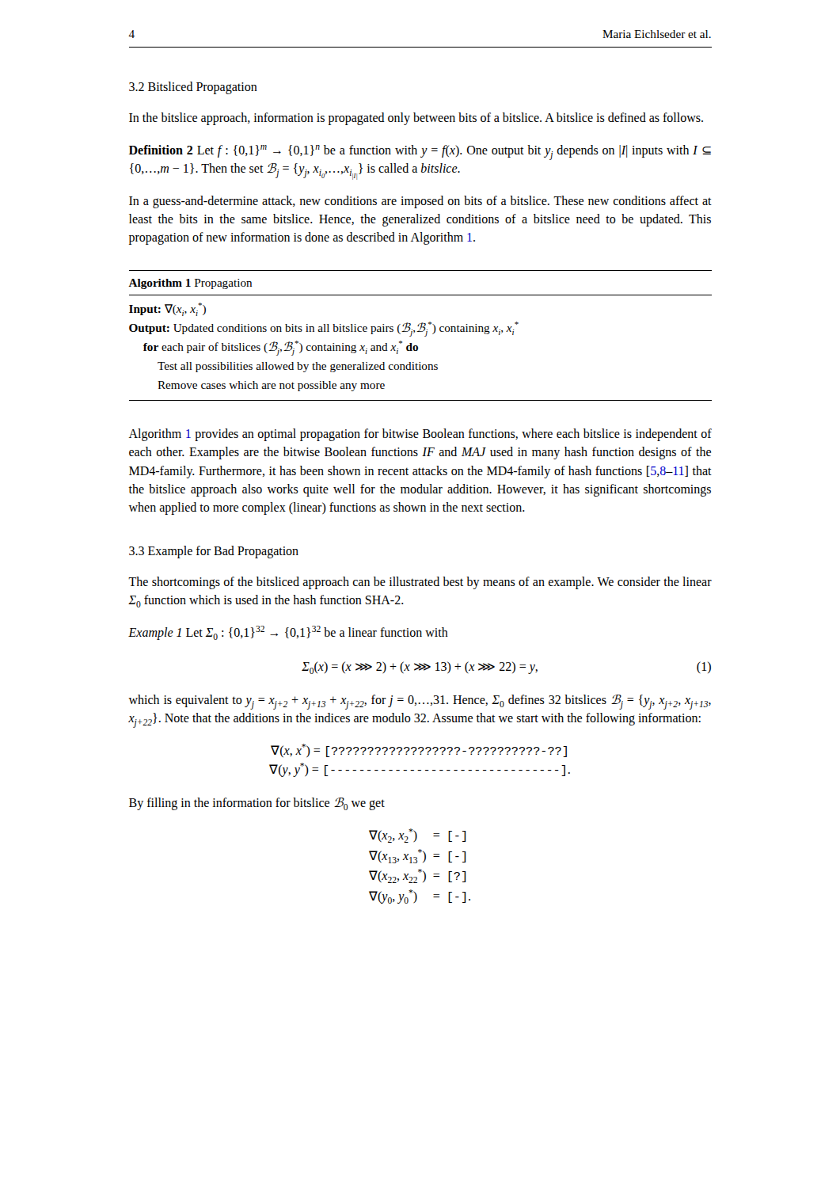4 Maria Eichlseder et al.
3.2 Bitsliced Propagation
In the bitslice approach, information is propagated only between bits of a bitslice. A bitslice is defined as follows.
Definition 2 Let f : {0,1}m → {0,1}n be a function with y = f(x). One output bit yj depends on |I| inputs with I ⊆ {0,…,m − 1}. Then the set ℬj = {yj, xi0,…,xi|I|} is called a bitslice.
In a guess-and-determine attack, new conditions are imposed on bits of a bitslice. These new conditions affect at least the bits in the same bitslice. Hence, the generalized conditions of a bitslice need to be updated. This propagation of new information is done as described in Algorithm 1.
Algorithm 1 Propagation
Input: ∇(xi, xi*)
Output: Updated conditions on bits in all bitslice pairs (ℬj,ℬj*) containing xi, xi*
for each pair of bitslices (ℬj,ℬj*) containing xi and xi* do
Test all possibilities allowed by the generalized conditions
Remove cases which are not possible any more
Algorithm 1 provides an optimal propagation for bitwise Boolean functions, where each bitslice is independent of each other. Examples are the bitwise Boolean functions IF and MAJ used in many hash function designs of the MD4-family. Furthermore, it has been shown in recent attacks on the MD4-family of hash functions [5,8–11] that the bitslice approach also works quite well for the modular addition. However, it has significant shortcomings when applied to more complex (linear) functions as shown in the next section.
3.3 Example for Bad Propagation
The shortcomings of the bitsliced approach can be illustrated best by means of an example. We consider the linear Σ0 function which is used in the hash function SHA-2.
Example 1 Let Σ0 : {0,1}32 → {0,1}32 be a linear function with
Σ0(x) = (x ⋙ 2) + (x ⋙ 13) + (x ⋙ 22) = y, (1)
which is equivalent to yj = xj+2 + xj+13 + xj+22, for j = 0,…,31. Hence, Σ0 defines 32 bitslices ℬj = {yj, xj+2, xj+13, xj+22}. Note that the additions in the indices are modulo 32. Assume that we start with the following information:
∇(x, x*) = [??????????????????-??????????-??] ∇(y, y*) = [--------------------------------].
By filling in the information for bitslice ℬ0 we get
| ∇( x 2 , x 2 * ) | = | [-] |
| ∇( x 13 , x 13 * ) | = | [-] |
| ∇( x 22 , x 22 * ) | = | [?] |
| ∇( y 0 , y 0 * ) | = | [-] . |